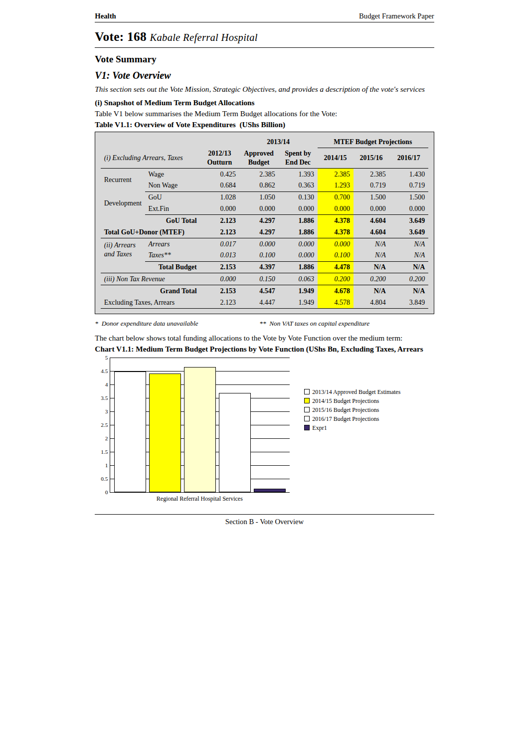Health
Budget Framework Paper
Vote: 168 Kabale Referral Hospital
Vote Summary
V1: Vote Overview
This section sets out the Vote Mission, Strategic Objectives, and provides a description of the vote's services
(i) Snapshot of Medium Term Budget Allocations
Table V1 below summarises the Medium Term Budget allocations for the Vote:
Table V1.1: Overview of Vote Expenditures (UShs Billion)
| | | 2013/14 | MTEF Budget Projections |
| (i) Excluding Arrears, Taxes | 2012/13 Outturn | Approved Budget | Spent by End Dec | 2014/15 | 2015/16 | 2016/17 |
| Recurrent | Wage | 0.425 | 2.385 | 1.393 | 2.385 | 2.385 | 1.430 |
| Non Wage | 0.684 | 0.862 | 0.363 | 1.293 | 0.719 | 0.719 |
| Development | GoU | 1.028 | 1.050 | 0.130 | 0.700 | 1.500 | 1.500 |
| Ext.Fin | 0.000 | 0.000 | 0.000 | 0.000 | 0.000 | 0.000 |
| GoU Total | 2.123 | 4.297 | 1.886 | 4.378 | 4.604 | 3.649 |
| Total GoU+Donor (MTEF) | 2.123 | 4.297 | 1.886 | 4.378 | 4.604 | 3.649 |
| (ii) Arrears and Taxes | Arrears | 0.017 | 0.000 | 0.000 | 0.000 | N/A | N/A |
| Taxes** | 0.013 | 0.100 | 0.000 | 0.100 | N/A | N/A |
| Total Budget | 2.153 | 4.397 | 1.886 | 4.478 | N/A | N/A |
| (iii) Non Tax Revenue | 0.000 | 0.150 | 0.063 | 0.200 | 0.200 | 0.200 |
| Grand Total | 2.153 | 4.547 | 1.949 | 4.678 | N/A | N/A |
| Excluding Taxes, Arrears | 2.123 | 4.447 | 1.949 | 4.578 | 4.804 | 3.849 |
* Donor expenditure data unavailable ** Non VAT taxes on capital expenditure
The chart below shows total funding allocations to the Vote by Vote Function over the medium term:
Chart V1.1: Medium Term Budget Projections by Vote Function (UShs Bn, Excluding Taxes, Arrears
5 4.5 4 3.5 3 2.5 2 1.5 1 0.5 0
Regional Referral Hospital Services
2013/14 Approved Budget Estimates
2014/15 Budget Projections
2015/16 Budget Projections
2016/17 Budget Projections
Expr1
Section B - Vote Overview